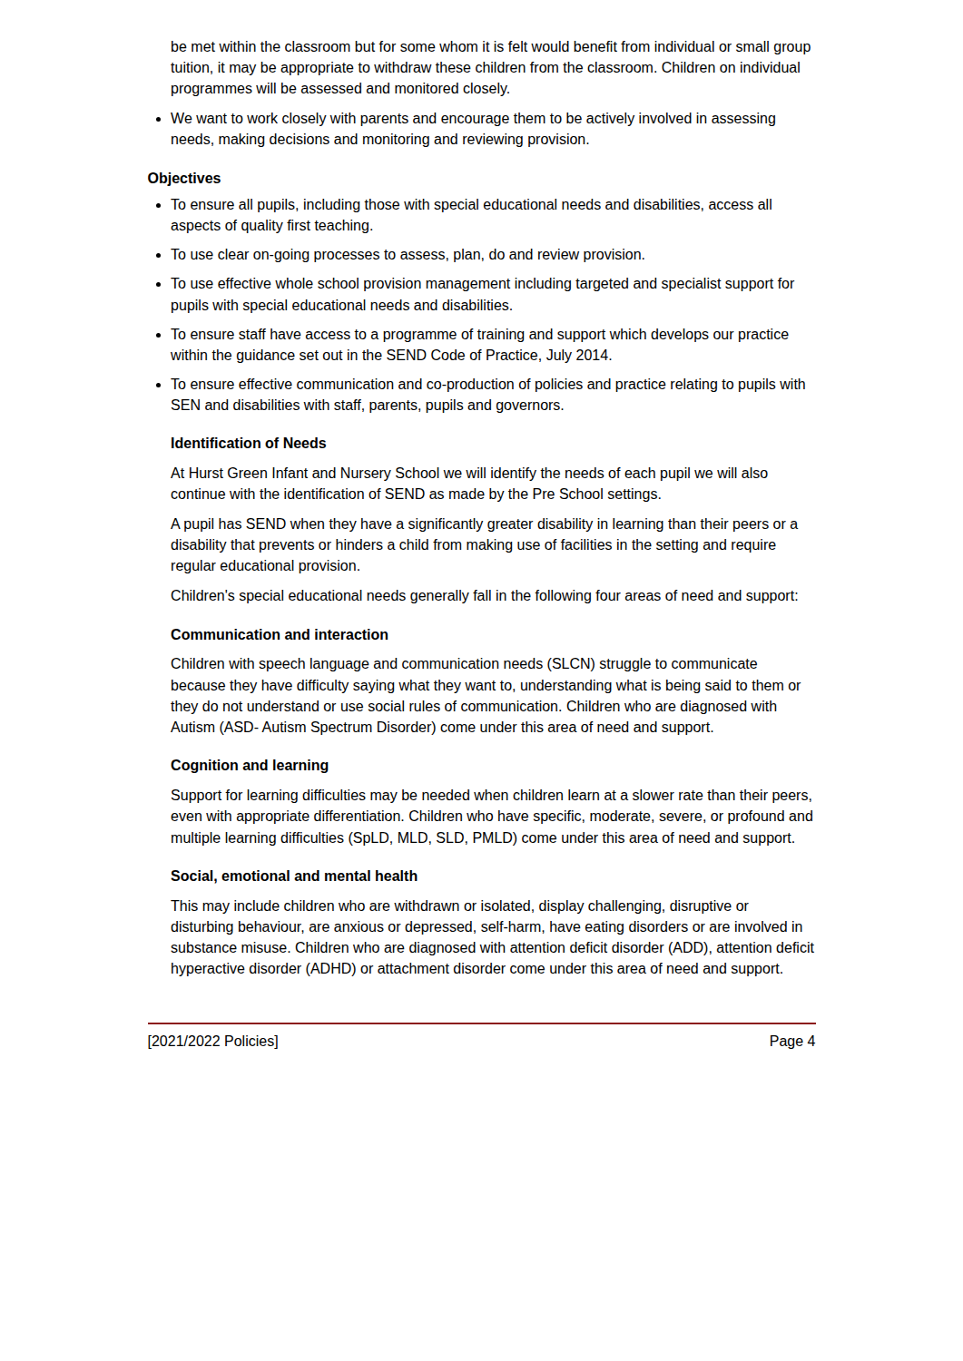be met within the classroom but for some whom it is felt would benefit from individual or small group tuition, it may be appropriate to withdraw these children from the classroom. Children on individual programmes will be assessed and monitored closely.
We want to work closely with parents and encourage them to be actively involved in assessing needs, making decisions and monitoring and reviewing provision.
Objectives
To ensure all pupils, including those with special educational needs and disabilities, access all aspects of quality first teaching.
To use clear on-going processes to assess, plan, do and review provision.
To use effective whole school provision management including targeted and specialist support for pupils with special educational needs and disabilities.
To ensure staff have access to a programme of training and support which develops our practice within the guidance set out in the SEND Code of Practice, July 2014.
To ensure effective communication and co-production of policies and practice relating to pupils with SEN and disabilities with staff, parents, pupils and governors.
Identification of Needs
At Hurst Green Infant and Nursery School we will identify the needs of each pupil we will also continue with the identification of SEND as made by the Pre School settings.
A pupil has SEND when they have a significantly greater disability in learning than their peers or a disability that prevents or hinders a child from making use of facilities in the setting and require regular educational provision.
Children's special educational needs generally fall in the following four areas of need and support:
Communication and interaction
Children with speech language and communication needs (SLCN) struggle to communicate because they have difficulty saying what they want to, understanding what is being said to them or they do not understand or use social rules of communication. Children who are diagnosed with Autism (ASD- Autism Spectrum Disorder) come under this area of need and support.
Cognition and learning
Support for learning difficulties may be needed when children learn at a slower rate than their peers, even with appropriate differentiation. Children who have specific, moderate, severe, or profound and multiple learning difficulties (SpLD, MLD, SLD, PMLD) come under this area of need and support.
Social, emotional and mental health
This may include children who are withdrawn or isolated, display challenging, disruptive or disturbing behaviour, are anxious or depressed, self-harm, have eating disorders or are involved in substance misuse. Children who are diagnosed with attention deficit disorder (ADD), attention deficit hyperactive disorder (ADHD) or attachment disorder come under this area of need and support.
[2021/2022 Policies] Page 4